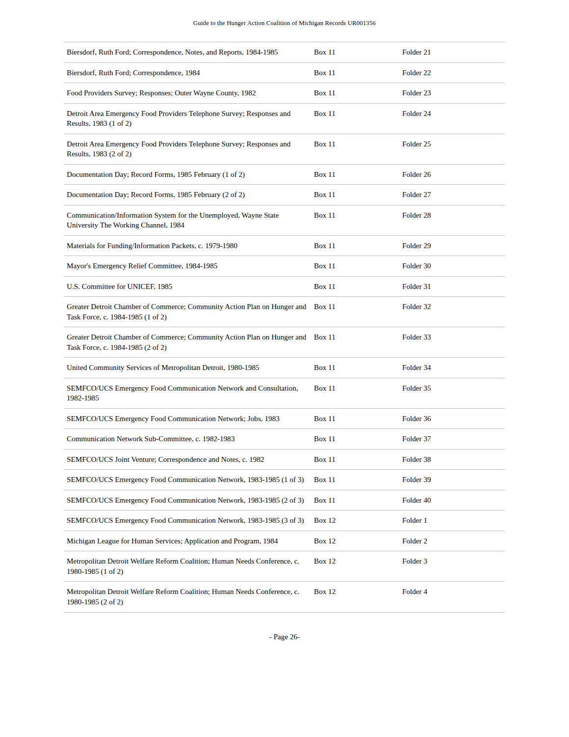Guide to the Hunger Action Coalition of Michigan Records UR001356
| Biersdorf, Ruth Ford; Correspondence, Notes, and Reports, 1984-1985 | Box 11 | Folder 21 |
| Biersdorf, Ruth Ford; Correspondence, 1984 | Box 11 | Folder 22 |
| Food Providers Survey; Responses; Outer Wayne County, 1982 | Box 11 | Folder 23 |
| Detroit Area Emergency Food Providers Telephone Survey; Responses and Results, 1983 (1 of 2) | Box 11 | Folder 24 |
| Detroit Area Emergency Food Providers Telephone Survey; Responses and Results, 1983 (2 of 2) | Box 11 | Folder 25 |
| Documentation Day; Record Forms, 1985 February (1 of 2) | Box 11 | Folder 26 |
| Documentation Day; Record Forms, 1985 February (2 of 2) | Box 11 | Folder 27 |
| Communication/Information System for the Unemployed, Wayne State University The Working Channel, 1984 | Box 11 | Folder 28 |
| Materials for Funding/Information Packets, c. 1979-1980 | Box 11 | Folder 29 |
| Mayor's Emergency Relief Committee, 1984-1985 | Box 11 | Folder 30 |
| U.S. Committee for UNICEF, 1985 | Box 11 | Folder 31 |
| Greater Detroit Chamber of Commerce; Community Action Plan on Hunger and Task Force, c. 1984-1985 (1 of 2) | Box 11 | Folder 32 |
| Greater Detroit Chamber of Commerce; Community Action Plan on Hunger and Task Force, c. 1984-1985 (2 of 2) | Box 11 | Folder 33 |
| United Community Services of Metropolitan Detroit, 1980-1985 | Box 11 | Folder 34 |
| SEMFCO/UCS Emergency Food Communication Network and Consultation, 1982-1985 | Box 11 | Folder 35 |
| SEMFCO/UCS Emergency Food Communication Network; Jobs, 1983 | Box 11 | Folder 36 |
| Communication Network Sub-Committee, c. 1982-1983 | Box 11 | Folder 37 |
| SEMFCO/UCS Joint Venture; Correspondence and Notes, c. 1982 | Box 11 | Folder 38 |
| SEMFCO/UCS Emergency Food Communication Network, 1983-1985 (1 of 3) | Box 11 | Folder 39 |
| SEMFCO/UCS Emergency Food Communication Network, 1983-1985 (2 of 3) | Box 11 | Folder 40 |
| SEMFCO/UCS Emergency Food Communication Network, 1983-1985 (3 of 3) | Box 12 | Folder 1 |
| Michigan League for Human Services; Application and Program, 1984 | Box 12 | Folder 2 |
| Metropolitan Detroit Welfare Reform Coalition; Human Needs Conference, c. 1980-1985 (1 of 2) | Box 12 | Folder 3 |
| Metropolitan Detroit Welfare Reform Coalition; Human Needs Conference, c. 1980-1985 (2 of 2) | Box 12 | Folder 4 |
- Page 26-